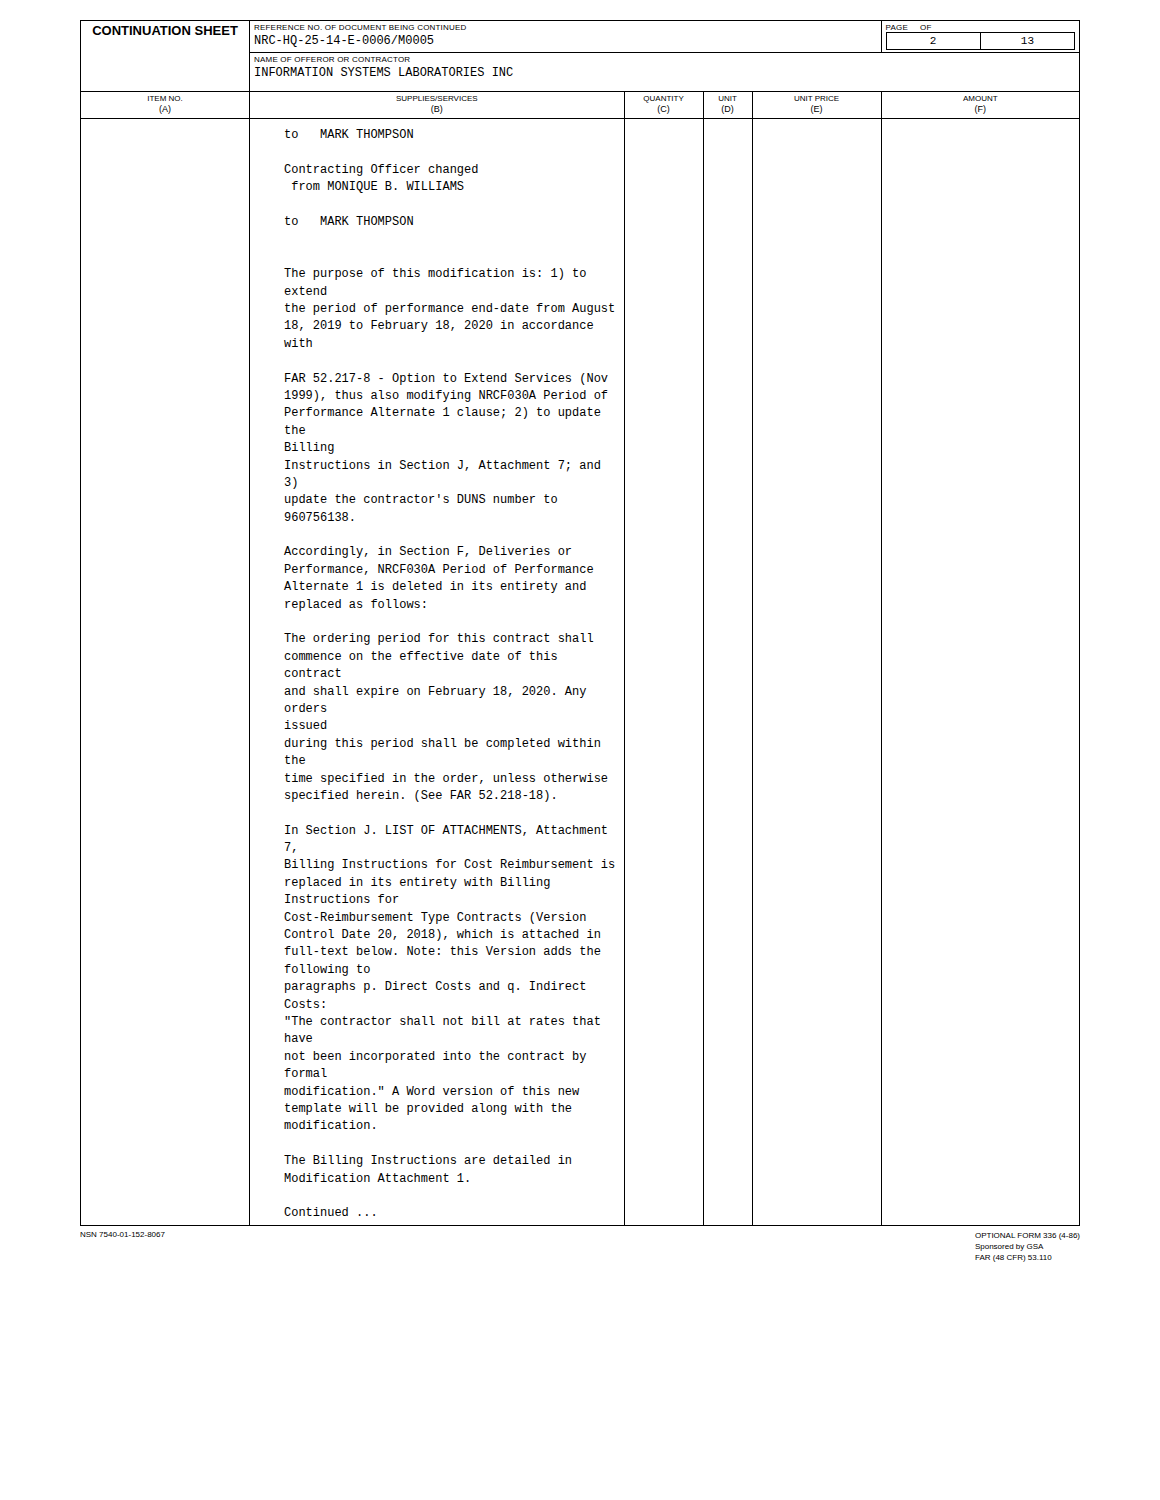| CONTINUATION SHEET | REFERENCE NO. OF DOCUMENT BEING CONTINUED NRC-HQ-25-14-E-0006/M0005 | PAGE OF / 2 / 13 / |
| NAME OF OFFEROR OR CONTRACTOR INFORMATION SYSTEMS LABORATORIES INC |
| ITEM NO. (A) | SUPPLIES/SERVICES (B) | QUANTITY (C) | UNIT (D) | UNIT PRICE (E) | AMOUNT (F) |
| | to MARK THOMPSON Contracting Officer changed from MONIQUE B. WILLIAMS to MARK THOMPSON The purpose of this modification is: 1) to extend the period of performance end-date from August 18, 2019 to February 18, 2020 in accordance with FAR 52.217-8 - Option to Extend Services (Nov 1999), thus also modifying NRCF030A Period of Performance Alternate 1 clause; 2) to update the Billing Instructions in Section J, Attachment 7; and 3) update the contractor's DUNS number to 960756138. Accordingly, in Section F, Deliveries or Performance, NRCF030A Period of Performance Alternate 1 is deleted in its entirety and replaced as follows: The ordering period for this contract shall commence on the effective date of this contract and shall expire on February 18, 2020. Any orders issued during this period shall be completed within the time specified in the order, unless otherwise specified herein. (See FAR 52.218-18). In Section J. LIST OF ATTACHMENTS, Attachment 7, Billing Instructions for Cost Reimbursement is replaced in its entirety with Billing Instructions for Cost-Reimbursement Type Contracts (Version Control Date 20, 2018), which is attached in full-text below. Note: this Version adds the following to paragraphs p. Direct Costs and q. Indirect Costs: "The contractor shall not bill at rates that have not been incorporated into the contract by formal modification." A Word version of this new template will be provided along with the modification. The Billing Instructions are detailed in Modification Attachment 1. Continued ... | | | | |
NSN 7540-01-152-8067
OPTIONAL FORM 336 (4-86)
Sponsored by GSA
FAR (48 CFR) 53.110